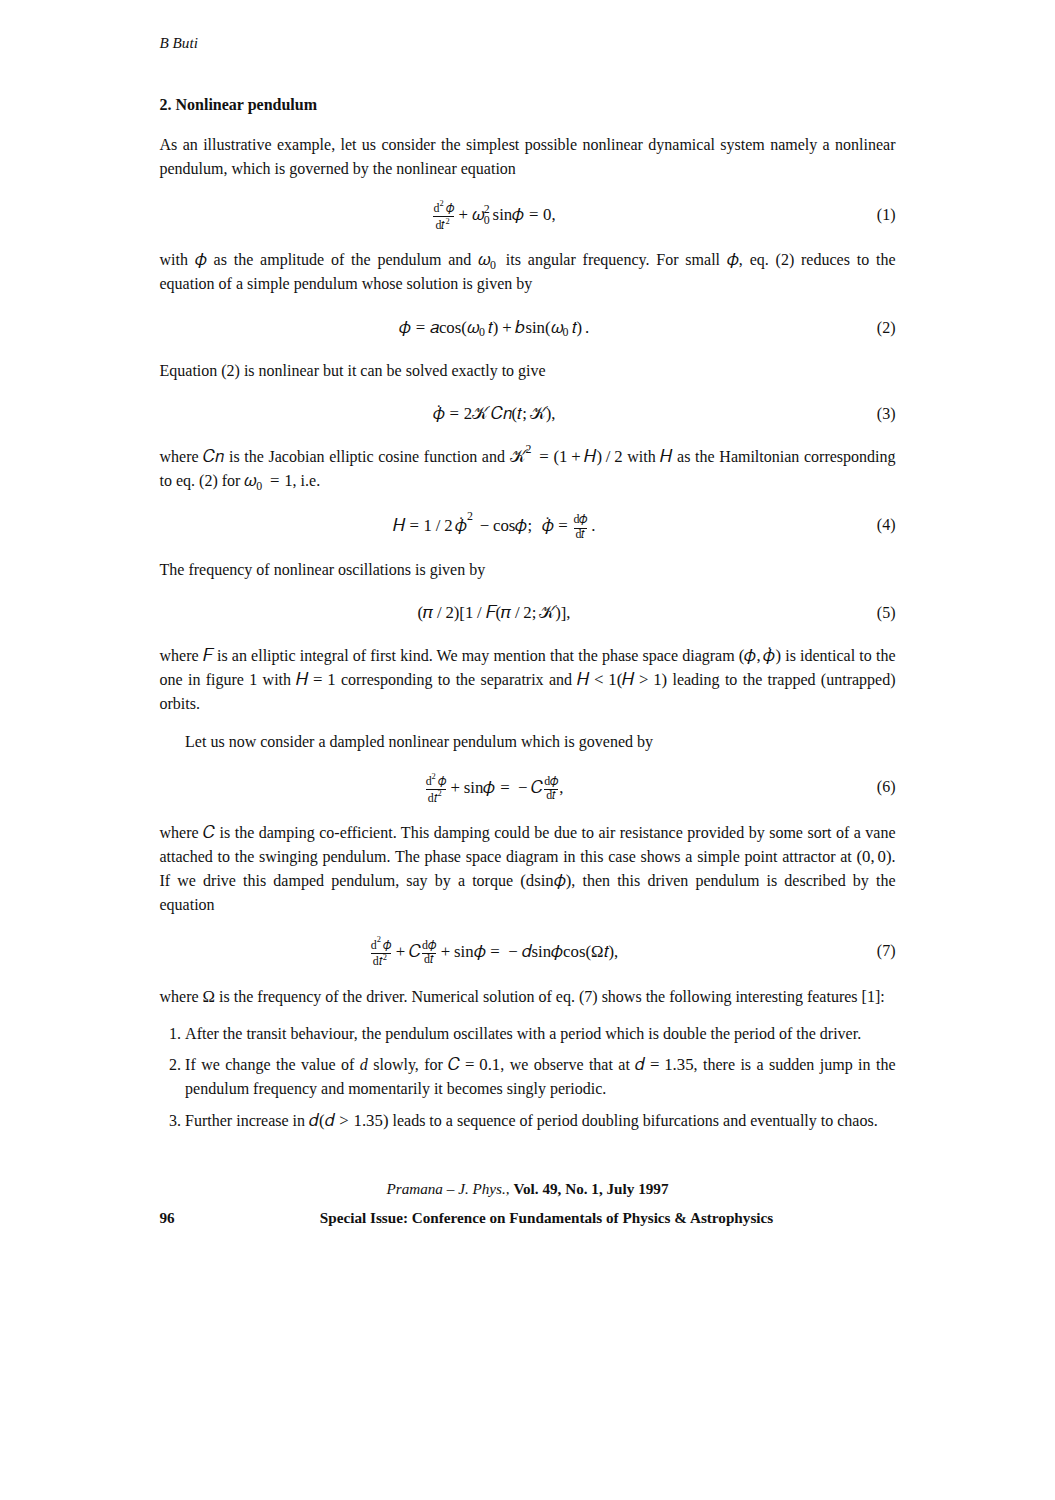B Buti
2. Nonlinear pendulum
As an illustrative example, let us consider the simplest possible nonlinear dynamical system namely a nonlinear pendulum, which is governed by the nonlinear equation
d2ϕ dt2 + ω02 sin⁡ϕ =0,
(1)
with ϕ as the amplitude of the pendulum and ω0 its angular frequency. For small ϕ, eq. (2) reduces to the equation of a simple pendulum whose solution is given by
ϕ= acos⁡(ω0t) + bsin⁡(ω0t) .
(2)
Equation (2) is nonlinear but it can be solved exactly to give
ϕ˙ = 2𝒦 Cn(t;𝒦) ,
(3)
where Cn is the Jacobian elliptic cosine function and 𝒦2=(1+H)/2 with H as the Hamiltonian corresponding to eq. (2) for ω0=1, i.e.
H= 1/2 ϕ˙2 − cos⁡ϕ ; ϕ˙ = dϕ dt .
(4)
The frequency of nonlinear oscillations is given by
(π/2) [1/ F(π/2;𝒦) ],
(5)
where F is an elliptic integral of first kind. We may mention that the phase space diagram (ϕ,ϕ˙) is identical to the one in figure 1 with H=1 corresponding to the separatrix and H<1(H>1) leading to the trapped (untrapped) orbits.
Let us now consider a dampled nonlinear pendulum which is govened by
d2ϕ dt2 + sin⁡ϕ = −C dϕ dt ,
(6)
where C is the damping co-efficient. This damping could be due to air resistance provided by some sort of a vane attached to the swinging pendulum. The phase space diagram in this case shows a simple point attractor at (0,0). If we drive this damped pendulum, say by a torque (dsin⁡ϕ), then this driven pendulum is described by the equation
d2ϕ dt2 + C dϕ dt + sin⁡ϕ = −d sin⁡ϕ cos⁡(Ωt) ,
(7)
where Ω is the frequency of the driver. Numerical solution of eq. (7) shows the following interesting features [1]:
After the transit behaviour, the pendulum oscillates with a period which is double the period of the driver.
If we change the value of d slowly, for C=0.1, we observe that at d=1.35, there is a sudden jump in the pendulum frequency and momentarily it becomes singly periodic.
Further increase in d(d>1.35) leads to a sequence of period doubling bifurcations and eventually to chaos.
Pramana – J. Phys., Vol. 49, No. 1, July 1997
96 Special Issue: Conference on Fundamentals of Physics & Astrophysics